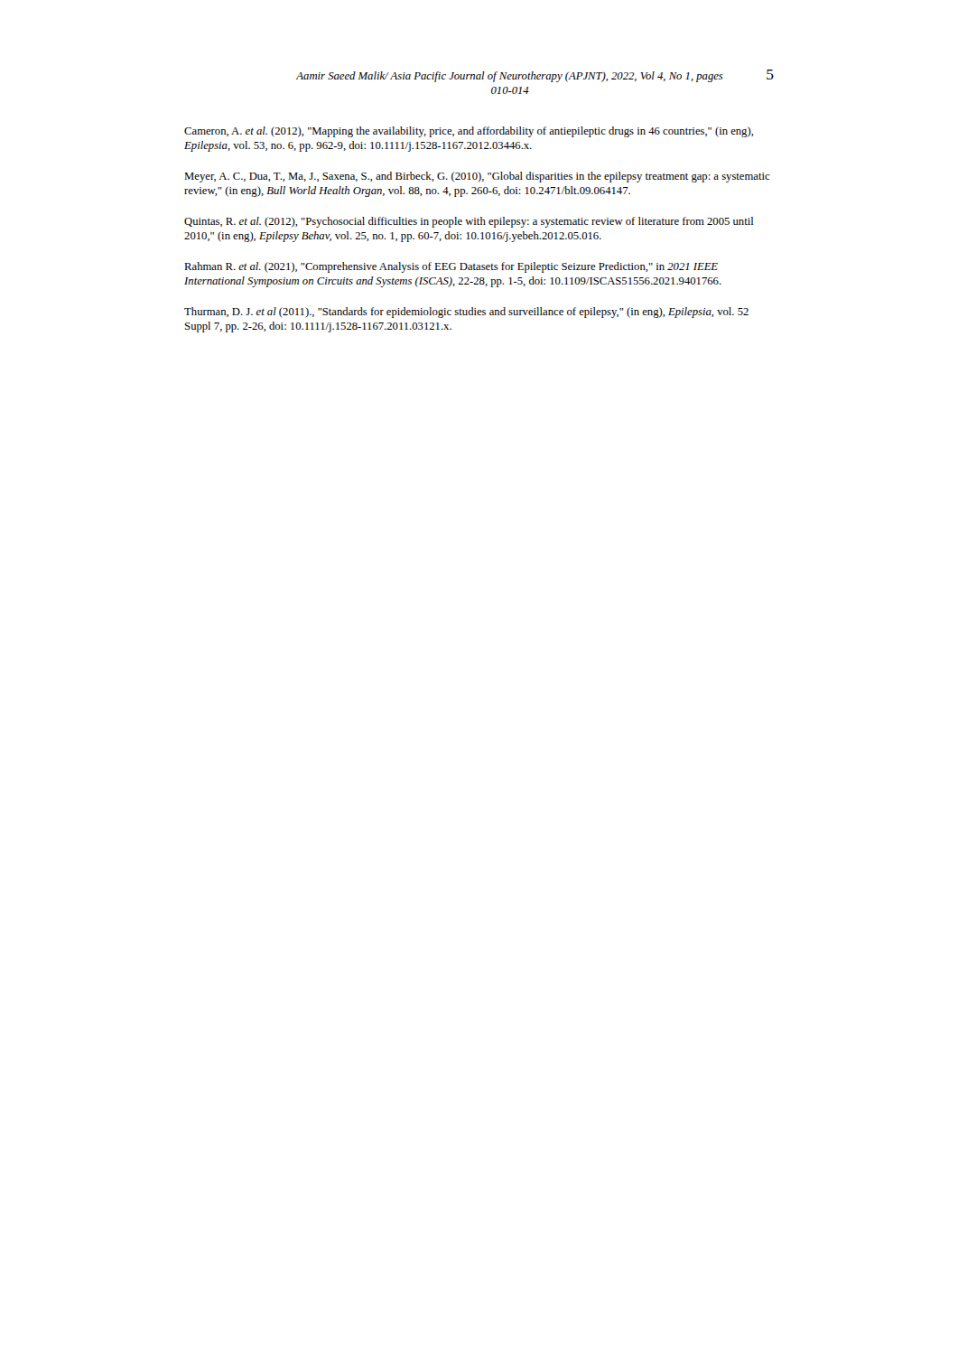Aamir Saeed Malik/ Asia Pacific Journal of Neurotherapy (APJNT), 2022, Vol 4, No 1, pages 010-014 5
Cameron, A. et al. (2012), "Mapping the availability, price, and affordability of antiepileptic drugs in 46 countries," (in eng), Epilepsia, vol. 53, no. 6, pp. 962-9, doi: 10.1111/j.1528-1167.2012.03446.x.
Meyer, A. C., Dua, T., Ma, J., Saxena, S., and Birbeck, G. (2010), "Global disparities in the epilepsy treatment gap: a systematic review," (in eng), Bull World Health Organ, vol. 88, no. 4, pp. 260-6, doi: 10.2471/blt.09.064147.
Quintas, R. et al. (2012), "Psychosocial difficulties in people with epilepsy: a systematic review of literature from 2005 until 2010," (in eng), Epilepsy Behav, vol. 25, no. 1, pp. 60-7, doi: 10.1016/j.yebeh.2012.05.016.
Rahman R. et al. (2021), "Comprehensive Analysis of EEG Datasets for Epileptic Seizure Prediction," in 2021 IEEE International Symposium on Circuits and Systems (ISCAS), 22-28, pp. 1-5, doi: 10.1109/ISCAS51556.2021.9401766.
Thurman, D. J. et al (2011)., "Standards for epidemiologic studies and surveillance of epilepsy," (in eng), Epilepsia, vol. 52 Suppl 7, pp. 2-26, doi: 10.1111/j.1528-1167.2011.03121.x.